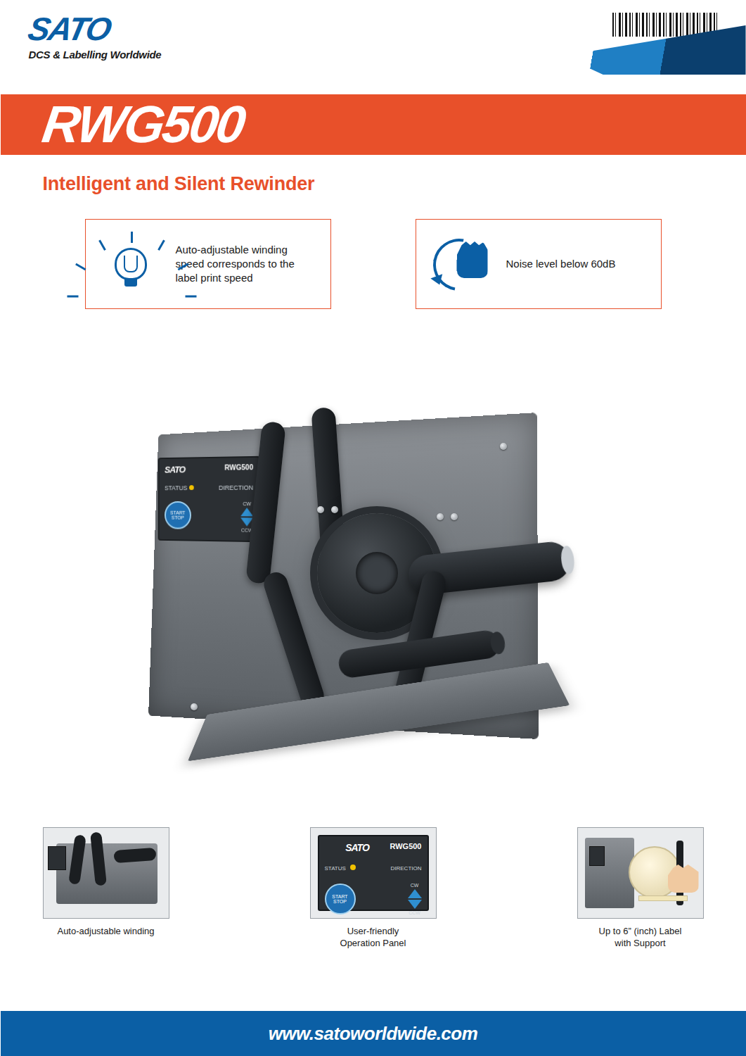SATO
DCS & Labelling Worldwide
RWG500
Intelligent and Silent Rewinder
Auto-adjustable winding
speed corresponds to the
label print speed
Noise level below 60dB
SATO RWG500
STATUS
DIRECTION
START
STOP
CW
CCW
Auto-adjustable winding
SATO RWG500
STATUS
DIRECTION
START
STOP
CW
CCW
User-friendly
Operation Panel
Up to 6” (inch) Label
with Support
www.satoworldwide.com